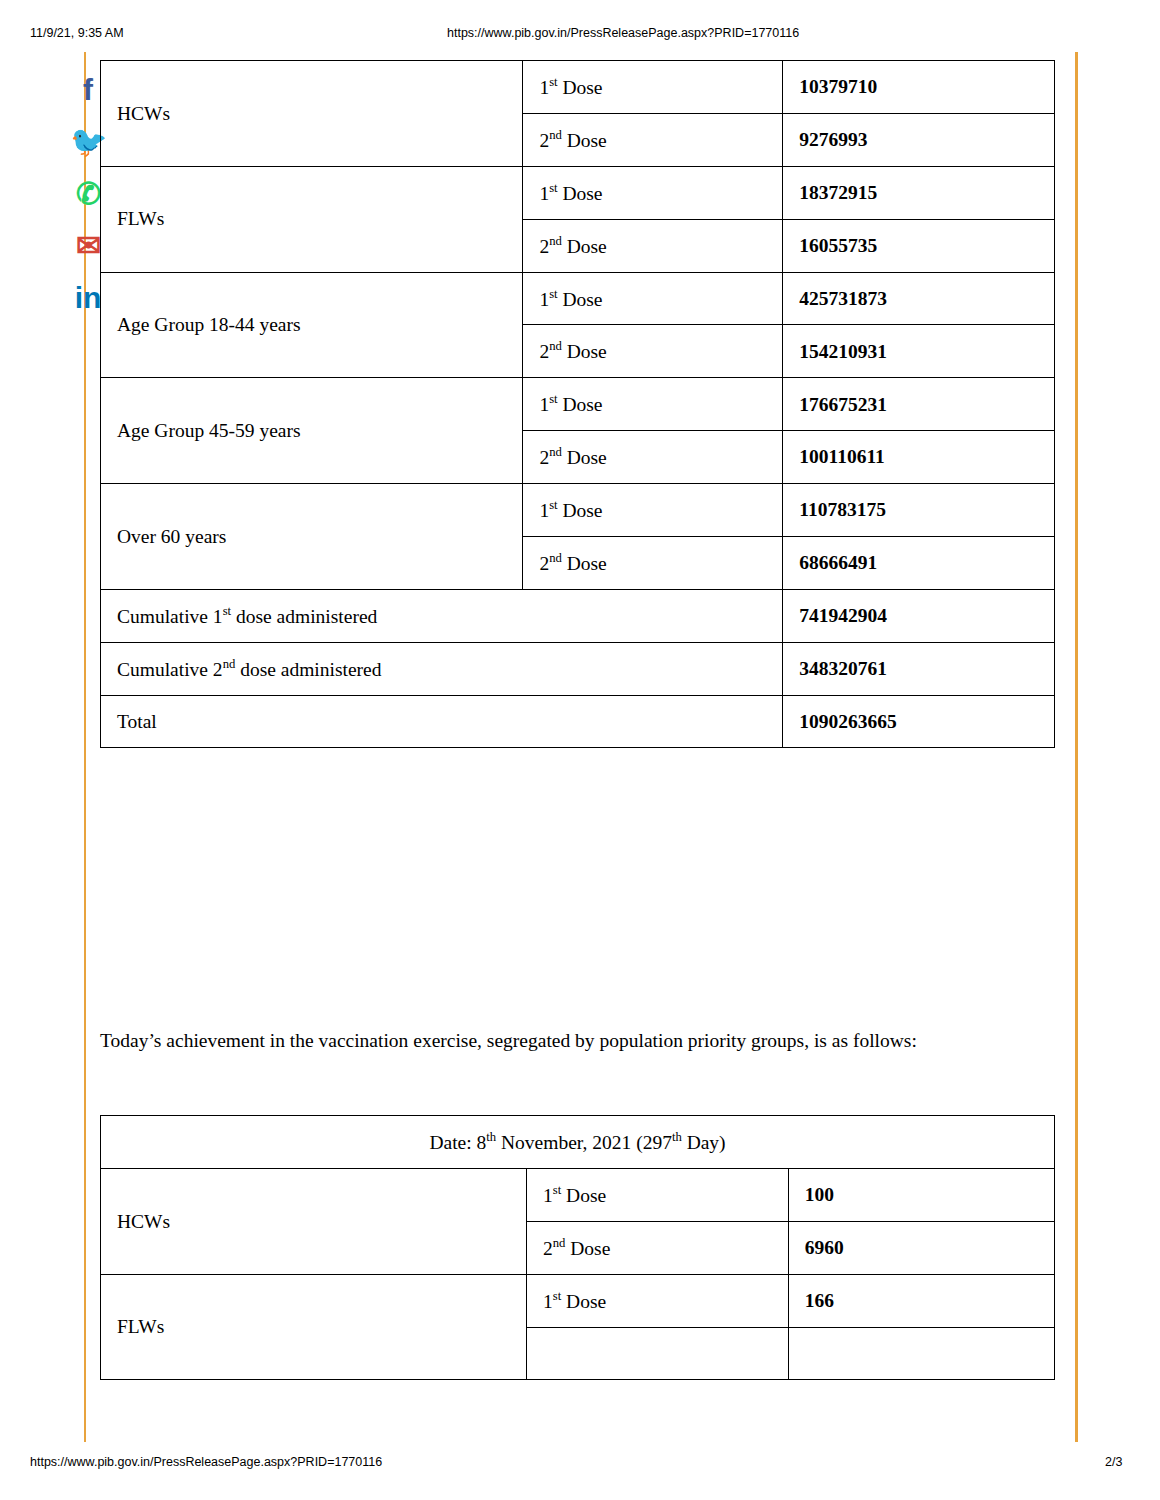11/9/21, 9:35 AM
https://www.pib.gov.in/PressReleasePage.aspx?PRID=1770116
f 🐦 ✆ ✉ in
| HCWs | 1 st Dose | 10379710 |
| 2 nd Dose | 9276993 |
| FLWs | 1 st Dose | 18372915 |
| 2 nd Dose | 16055735 |
| Age Group 18-44 years | 1 st Dose | 425731873 |
| 2 nd Dose | 154210931 |
| Age Group 45-59 years | 1 st Dose | 176675231 |
| 2 nd Dose | 100110611 |
| Over 60 years | 1 st Dose | 110783175 |
| 2 nd Dose | 68666491 |
| Cumulative 1 st dose administered | 741942904 |
| Cumulative 2 nd dose administered | 348320761 |
| Total | 1090263665 |
Today’s achievement in the vaccination exercise, segregated by population priority groups, is as follows:
| Date: 8 th November, 2021 (297 th Day) |
| HCWs | 1 st Dose | 100 |
| 2 nd Dose | 6960 |
| FLWs | 1 st Dose | 166 |
https://www.pib.gov.in/PressReleasePage.aspx?PRID=1770116
2/3